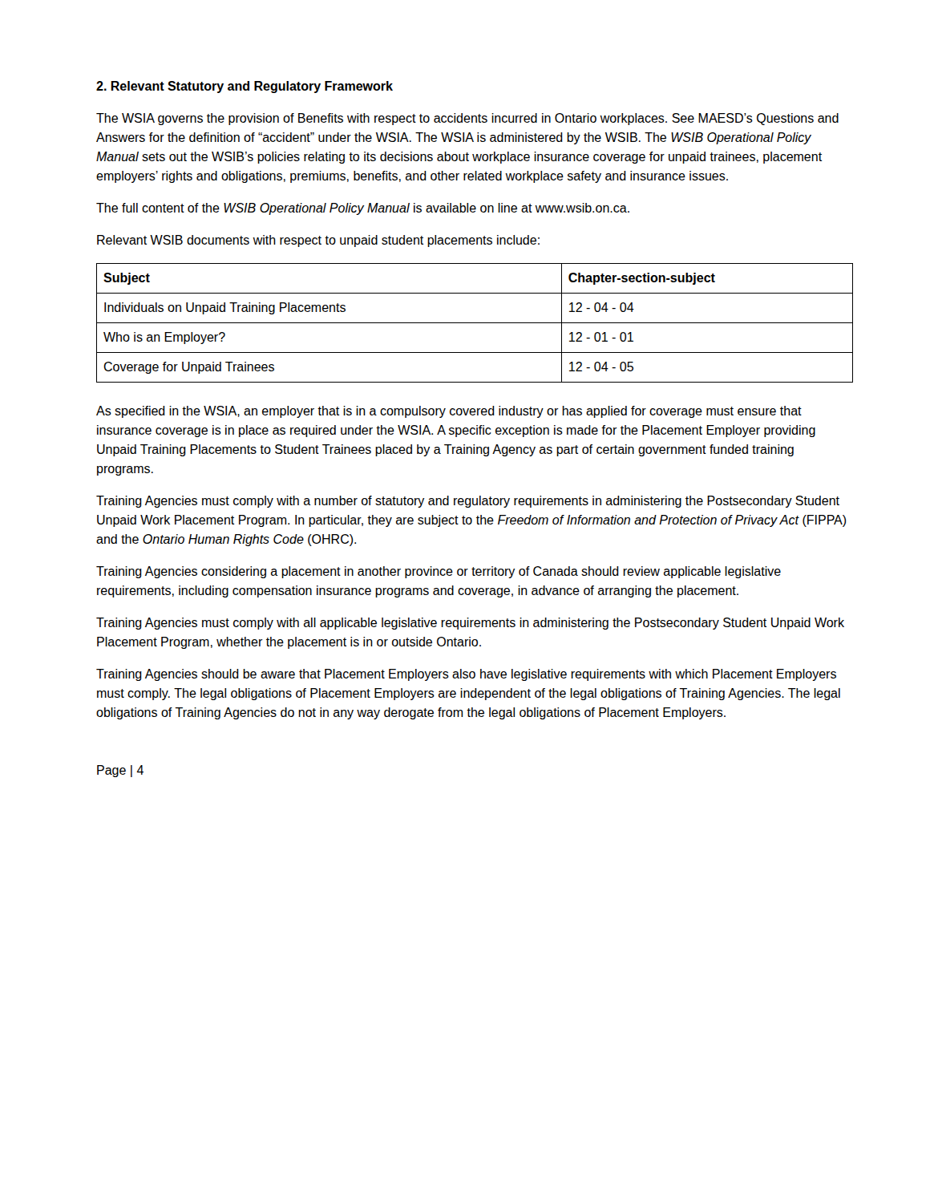2. Relevant Statutory and Regulatory Framework
The WSIA governs the provision of Benefits with respect to accidents incurred in Ontario workplaces. See MAESD’s Questions and Answers for the definition of “accident” under the WSIA. The WSIA is administered by the WSIB. The WSIB Operational Policy Manual sets out the WSIB’s policies relating to its decisions about workplace insurance coverage for unpaid trainees, placement employers’ rights and obligations, premiums, benefits, and other related workplace safety and insurance issues.
The full content of the WSIB Operational Policy Manual is available on line at www.wsib.on.ca.
Relevant WSIB documents with respect to unpaid student placements include:
| Subject | Chapter-section-subject |
| --- | --- |
| Individuals on Unpaid Training Placements | 12 - 04 - 04 |
| Who is an Employer? | 12 - 01 - 01 |
| Coverage for Unpaid Trainees | 12 - 04 - 05 |
As specified in the WSIA, an employer that is in a compulsory covered industry or has applied for coverage must ensure that insurance coverage is in place as required under the WSIA. A specific exception is made for the Placement Employer providing Unpaid Training Placements to Student Trainees placed by a Training Agency as part of certain government funded training programs.
Training Agencies must comply with a number of statutory and regulatory requirements in administering the Postsecondary Student Unpaid Work Placement Program. In particular, they are subject to the Freedom of Information and Protection of Privacy Act (FIPPA) and the Ontario Human Rights Code (OHRC).
Training Agencies considering a placement in another province or territory of Canada should review applicable legislative requirements, including compensation insurance programs and coverage, in advance of arranging the placement.
Training Agencies must comply with all applicable legislative requirements in administering the Postsecondary Student Unpaid Work Placement Program, whether the placement is in or outside Ontario.
Training Agencies should be aware that Placement Employers also have legislative requirements with which Placement Employers must comply. The legal obligations of Placement Employers are independent of the legal obligations of Training Agencies. The legal obligations of Training Agencies do not in any way derogate from the legal obligations of Placement Employers.
Page | 4